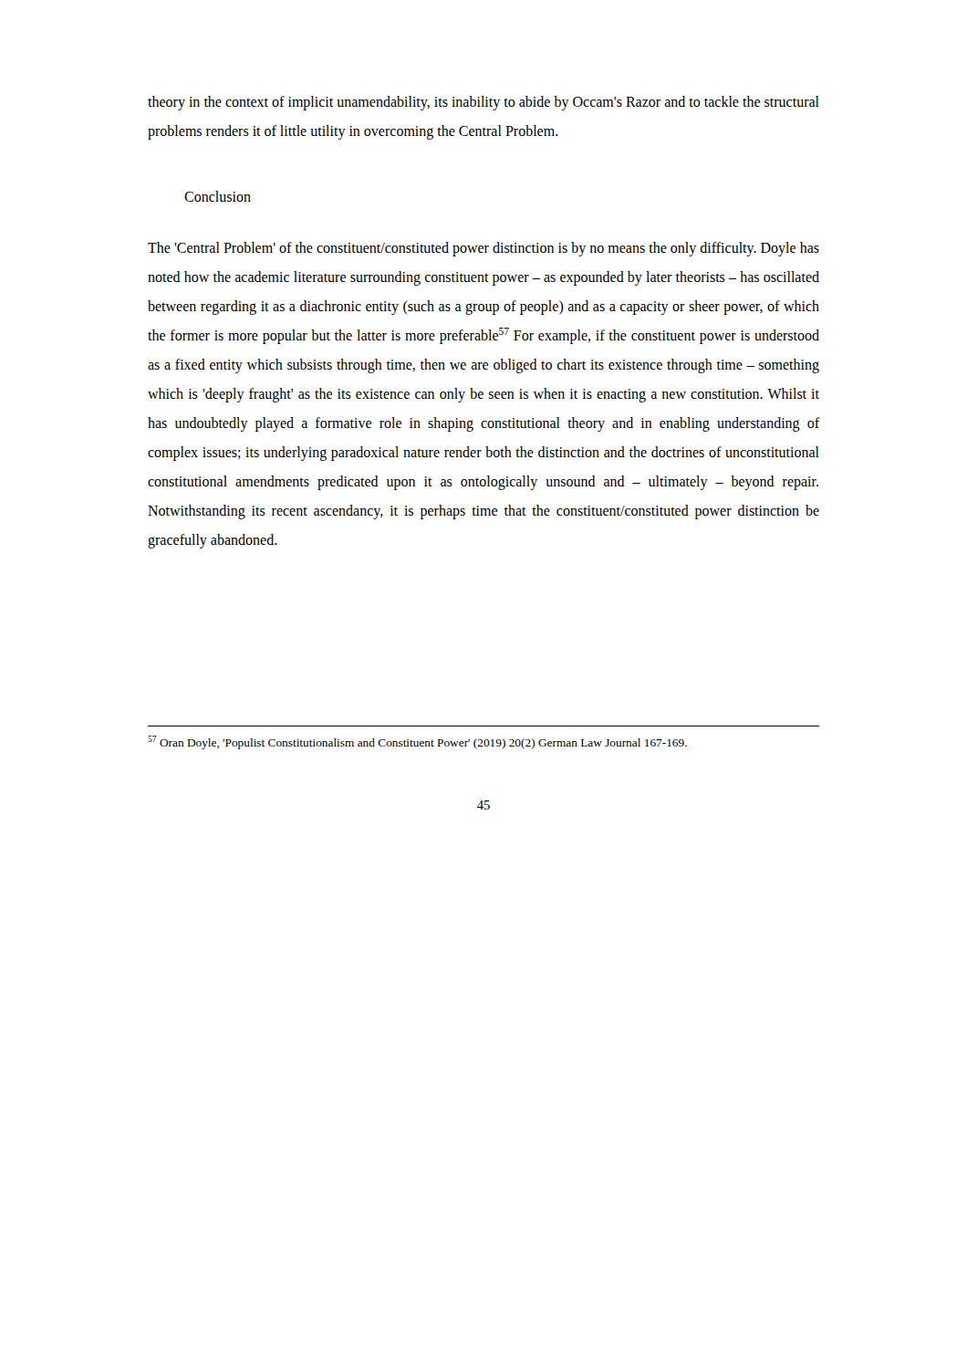theory in the context of implicit unamendability, its inability to abide by Occam's Razor and to tackle the structural problems renders it of little utility in overcoming the Central Problem.
Conclusion
The 'Central Problem' of the constituent/constituted power distinction is by no means the only difficulty. Doyle has noted how the academic literature surrounding constituent power – as expounded by later theorists – has oscillated between regarding it as a diachronic entity (such as a group of people) and as a capacity or sheer power, of which the former is more popular but the latter is more preferable57 For example, if the constituent power is understood as a fixed entity which subsists through time, then we are obliged to chart its existence through time – something which is 'deeply fraught' as the its existence can only be seen is when it is enacting a new constitution. Whilst it has undoubtedly played a formative role in shaping constitutional theory and in enabling understanding of complex issues; its underlying paradoxical nature render both the distinction and the doctrines of unconstitutional constitutional amendments predicated upon it as ontologically unsound and – ultimately – beyond repair. Notwithstanding its recent ascendancy, it is perhaps time that the constituent/constituted power distinction be gracefully abandoned.
57 Oran Doyle, 'Populist Constitutionalism and Constituent Power' (2019) 20(2) German Law Journal 167-169.
45